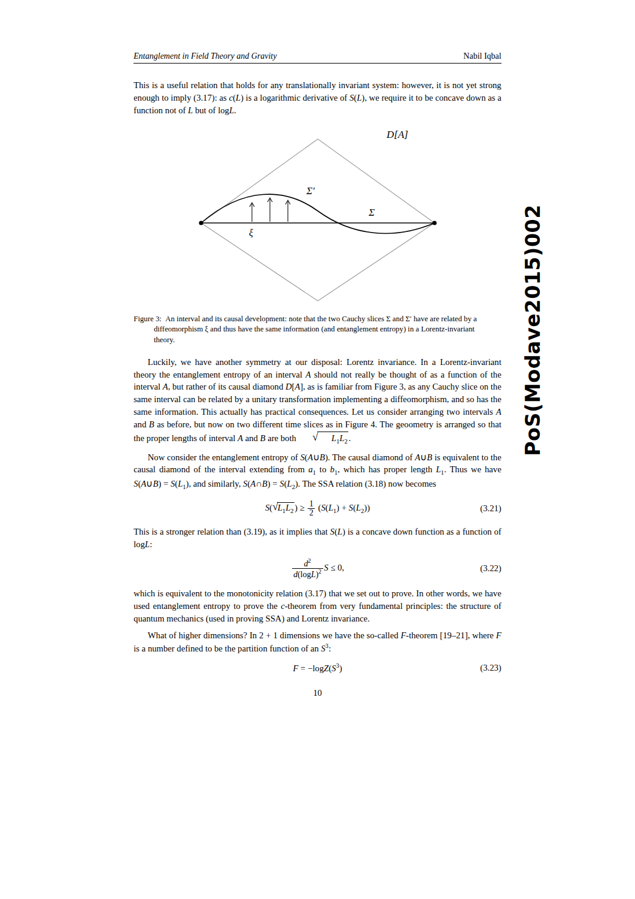Entanglement in Field Theory and Gravity Nabil Iqbal
PoS(Modave2015)002
This is a useful relation that holds for any translationally invariant system: however, it is not yet strong enough to imply (3.17): as c(L) is a logarithmic derivative of S(L), we require it to be concave down as a function not of L but of logL.
D[A] Σ′ Σ ξ
Figure 3: An interval and its causal development: note that the two Cauchy slices Σ and Σ′ have are related by a diffeomorphism ξ and thus have the same information (and entanglement entropy) in a Lorentz-invariant theory.
Luckily, we have another symmetry at our disposal: Lorentz invariance. In a Lorentz-invariant theory the entanglement entropy of an interval A should not really be thought of as a function of the interval A, but rather of its causal diamond D[A], as is familiar from Figure 3, as any Cauchy slice on the same interval can be related by a unitary transformation implementing a diffeomorphism, and so has the same information. This actually has practical consequences. Let us consider arranging two intervals A and B as before, but now on two different time slices as in Figure 4. The geoometry is arranged so that the proper lengths of interval A and B are both L1L2.
Now consider the entanglement entropy of S(A∪B). The causal diamond of A∪B is equivalent to the causal diamond of the interval extending from a1 to b1, which has proper length L1. Thus we have S(A∪B) = S(L1), and similarly, S(A∩B) = S(L2). The SSA relation (3.18) now becomes
S(L1L2) ≥ 12 (S(L1) + S(L2)) (3.21)
This is a stronger relation than (3.19), as it implies that S(L) is a concave down function as a function of logL:
d2 d(logL)2 S ≤ 0, (3.22)
which is equivalent to the monotonicity relation (3.17) that we set out to prove. In other words, we have used entanglement entropy to prove the c-theorem from very fundamental principles: the structure of quantum mechanics (used in proving SSA) and Lorentz invariance.
What of higher dimensions? In 2 + 1 dimensions we have the so-called F-theorem [19–21], where F is a number defined to be the partition function of an S3:
F = −logZ(S3) (3.23)
10